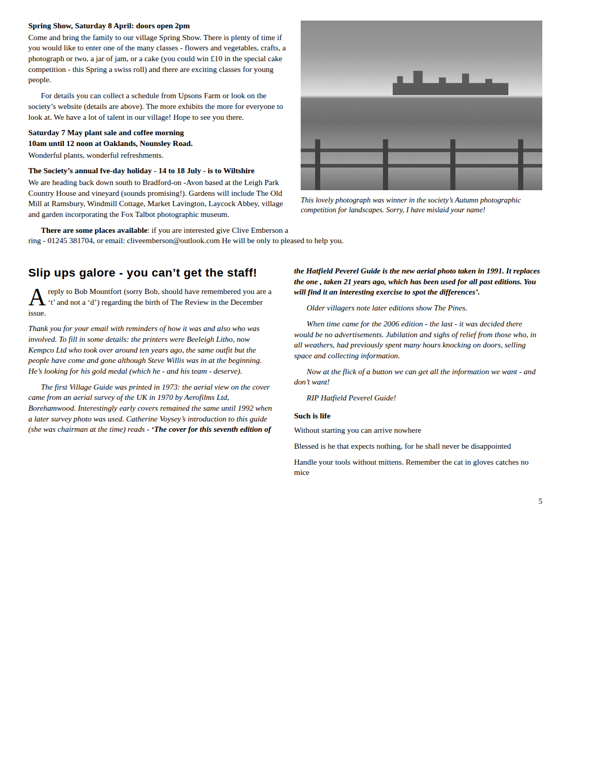This lovely photograph was winner in the society’s Autumn photographic competition for landscapes. Sorry, I have mislaid your name!
Spring Show, Saturday 8 April: doors open 2pm
Come and bring the family to our village Spring Show. There is plenty of time if you would like to enter one of the many classes - flowers and vegetables, crafts, a photograph or two, a jar of jam, or a cake (you could win £10 in the special cake competition - this Spring a swiss roll) and there are exciting classes for young people.
For details you can collect a schedule from Upsons Farm or look on the society’s website (details are above). The more exhibits the more for everyone to look at. We have a lot of talent in our village! Hope to see you there.
Saturday 7 May plant sale and coffee morning
10am until 12 noon at Oaklands, Nounsley Road.
Wonderful plants, wonderful refreshments.
The Society’s annual fve-day holiday - 14 to 18 July - is to Wiltshire
We are heading back down south to Bradford-on -Avon based at the Leigh Park Country House and vineyard (sounds promising!). Gardens will include The Old Mill at Ramsbury, Windmill Cottage, Market Lavington, Laycock Abbey, village and garden incorporating the Fox Talbot photographic museum.
There are some places available: if you are interested give Clive Emberson a ring - 01245 381704, or email: cliveemberson@outlook.com He will be only to pleased to help you.
Slip ups galore - you can’t get the staff!
A reply to Bob Mountfort (sorry Bob, should have remembered you are a ‘t’ and not a ‘d’) regarding the birth of The Review in the December issue.
Thank you for your email with reminders of how it was and also who was involved. To fill in some details: the printers were Beeleigh Litho, now Kempco Ltd who took over around ten years ago, the same outfit but the people have come and gone although Steve Willis was in at the beginning. He’s looking for his gold medal (which he - and his team - deserve).
The first Village Guide was printed in 1973: the aerial view on the cover came from an aerial survey of the UK in 1970 by Aerofilms Ltd, Borehamwood. Interestingly early covers remained the same until 1992 when a later survey photo was used. Catherine Voysey’s introduction to this guide (she was chairman at the time) reads - ‘The cover for this seventh edition of
the Hatfield Peverel Guide is the new aerial photo taken in 1991. It replaces the one , taken 21 years ago, which has been used for all past editions. You will find it an interesting exercise to spot the differences’.
Older villagers note later editions show The Pines.
When time came for the 2006 edition - the last - it was decided there would be no advertisements. Jubilation and sighs of relief from those who, in all weathers, had previously spent many hours knocking on doors, selling space and collecting information.
Now at the flick of a button we can get all the information we want - and don’t want!
RIP Hatfield Peverel Guide!
Such is life
Without starting you can arrive nowhere
Blessed is he that expects nothing, for he shall never be disappointed
Handle your tools without mittens. Remember the cat in gloves catches no mice
5